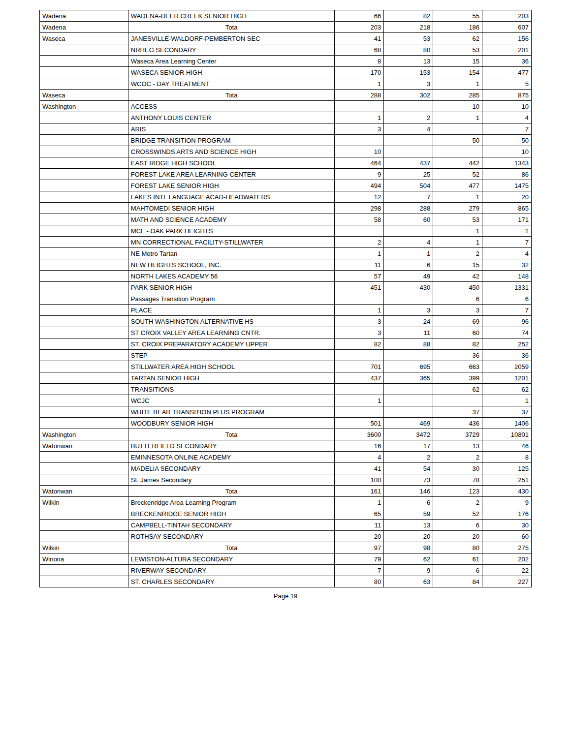| Wadena | WADENA-DEER CREEK SENIOR HIGH | 66 | 82 | 55 | 203 |
| Wadena | Tota | 203 | 218 | 186 | 607 |
| Waseca | JANESVILLE-WALDORF-PEMBERTON SEC | 41 | 53 | 62 | 156 |
| | NRHEG SECONDARY | 68 | 80 | 53 | 201 |
| | Waseca Area Learning Center | 8 | 13 | 15 | 36 |
| | WASECA SENIOR HIGH | 170 | 153 | 154 | 477 |
| | WCOC - DAY TREATMENT | 1 | 3 | 1 | 5 |
| Waseca | Tota | 288 | 302 | 285 | 875 |
| Washington | ACCESS | | | 10 | 10 |
| | ANTHONY LOUIS CENTER | 1 | 2 | 1 | 4 |
| | ARIS | 3 | 4 | | 7 |
| | BRIDGE TRANSITION PROGRAM | | | 50 | 50 |
| | CROSSWINDS ARTS AND SCIENCE HIGH | 10 | | | 10 |
| | EAST RIDGE HIGH SCHOOL | 464 | 437 | 442 | 1343 |
| | FOREST LAKE AREA LEARNING CENTER | 9 | 25 | 52 | 86 |
| | FOREST LAKE SENIOR HIGH | 494 | 504 | 477 | 1475 |
| | LAKES INTL LANGUAGE ACAD-HEADWATERS | 12 | 7 | 1 | 20 |
| | MAHTOMEDI SENIOR HIGH | 298 | 288 | 279 | 865 |
| | MATH AND SCIENCE ACADEMY | 58 | 60 | 53 | 171 |
| | MCF - OAK PARK HEIGHTS | | | 1 | 1 |
| | MN CORRECTIONAL FACILITY-STILLWATER | 2 | 4 | 1 | 7 |
| | NE Metro Tartan | 1 | 1 | 2 | 4 |
| | NEW HEIGHTS SCHOOL, INC. | 11 | 6 | 15 | 32 |
| | NORTH LAKES ACADEMY 56 | 57 | 49 | 42 | 148 |
| | PARK SENIOR HIGH | 451 | 430 | 450 | 1331 |
| | Passages Transition Program | | | 6 | 6 |
| | PLACE | 1 | 3 | 3 | 7 |
| | SOUTH WASHINGTON ALTERNATIVE HS | 3 | 24 | 69 | 96 |
| | ST CROIX VALLEY AREA LEARNING CNTR. | 3 | 11 | 60 | 74 |
| | ST. CROIX PREPARATORY ACADEMY UPPER | 82 | 88 | 82 | 252 |
| | STEP | | | 36 | 36 |
| | STILLWATER AREA HIGH SCHOOL | 701 | 695 | 663 | 2059 |
| | TARTAN SENIOR HIGH | 437 | 365 | 399 | 1201 |
| | TRANSITIONS | | | 62 | 62 |
| | WCJC | 1 | | | 1 |
| | WHITE BEAR TRANSITION PLUS PROGRAM | | | 37 | 37 |
| | WOODBURY SENIOR HIGH | 501 | 469 | 436 | 1406 |
| Washington | Tota | 3600 | 3472 | 3729 | 10801 |
| Watonwan | BUTTERFIELD SECONDARY | 16 | 17 | 13 | 46 |
| | EMINNESOTA ONLINE ACADEMY | 4 | 2 | 2 | 8 |
| | MADELIA SECONDARY | 41 | 54 | 30 | 125 |
| | St. James Secondary | 100 | 73 | 78 | 251 |
| Watonwan | Tota | 161 | 146 | 123 | 430 |
| Wilkin | Breckenridge Area Learning Program | 1 | 6 | 2 | 9 |
| | BRECKENRIDGE SENIOR HIGH | 65 | 59 | 52 | 176 |
| | CAMPBELL-TINTAH SECONDARY | 11 | 13 | 6 | 30 |
| | ROTHSAY SECONDARY | 20 | 20 | 20 | 60 |
| Wilkin | Tota | 97 | 98 | 80 | 275 |
| Winona | LEWISTON-ALTURA SECONDARY | 79 | 62 | 61 | 202 |
| | RIVERWAY SECONDARY | 7 | 9 | 6 | 22 |
| | ST. CHARLES SECONDARY | 80 | 63 | 84 | 227 |
Page 19